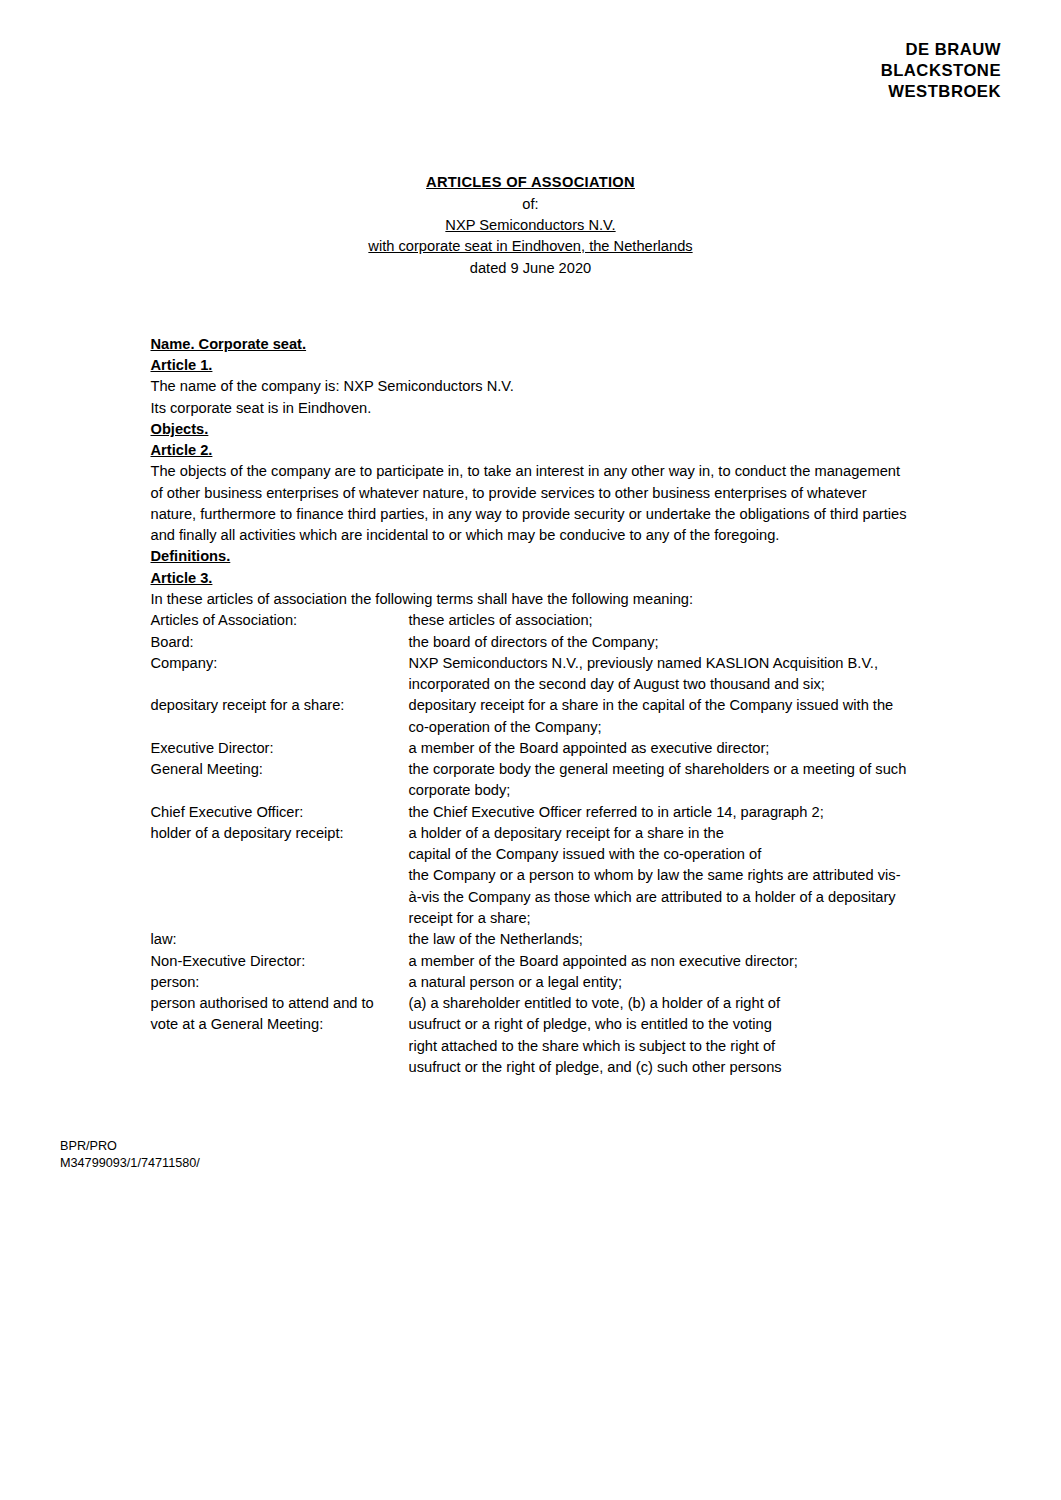DE BRAUW BLACKSTONE WESTBROEK
ARTICLES OF ASSOCIATION of: NXP Semiconductors N.V. with corporate seat in Eindhoven, the Netherlands dated 9 June 2020
Name. Corporate seat.
Article 1.
The name of the company is: NXP Semiconductors N.V.
Its corporate seat is in Eindhoven.
Objects.
Article 2.
The objects of the company are to participate in, to take an interest in any other way in, to conduct the management of other business enterprises of whatever nature, to provide services to other business enterprises of whatever nature, furthermore to finance third parties, in any way to provide security or undertake the obligations of third parties and finally all activities which are incidental to or which may be conducive to any of the foregoing.
Definitions.
Article 3.
In these articles of association the following terms shall have the following meaning:
| Articles of Association: | these articles of association; |
| Board: | the board of directors of the Company; |
| Company: | NXP Semiconductors N.V., previously named KASLION Acquisition B.V., incorporated on the second day of August two thousand and six; |
| depositary receipt for a share: | depositary receipt for a share in the capital of the Company issued with the co-operation of the Company; |
| Executive Director: | a member of the Board appointed as executive director; |
| General Meeting: | the corporate body the general meeting of shareholders or a meeting of such corporate body; |
| Chief Executive Officer: | the Chief Executive Officer referred to in article 14, paragraph 2; |
| holder of a depositary receipt: | a holder of a depositary receipt for a share in the capital of the Company issued with the co-operation of the Company or a person to whom by law the same rights are attributed vis-à-vis the Company as those which are attributed to a holder of a depositary receipt for a share; |
| law: | the law of the Netherlands; |
| Non-Executive Director: | a member of the Board appointed as non executive director; |
| person: | a natural person or a legal entity; |
| person authorised to attend and to vote at a General Meeting: | (a) a shareholder entitled to vote, (b) a holder of a right of usufruct or a right of pledge, who is entitled to the voting right attached to the share which is subject to the right of usufruct or the right of pledge, and (c) such other persons |
BPR/PRO
M34799093/1/74711580/